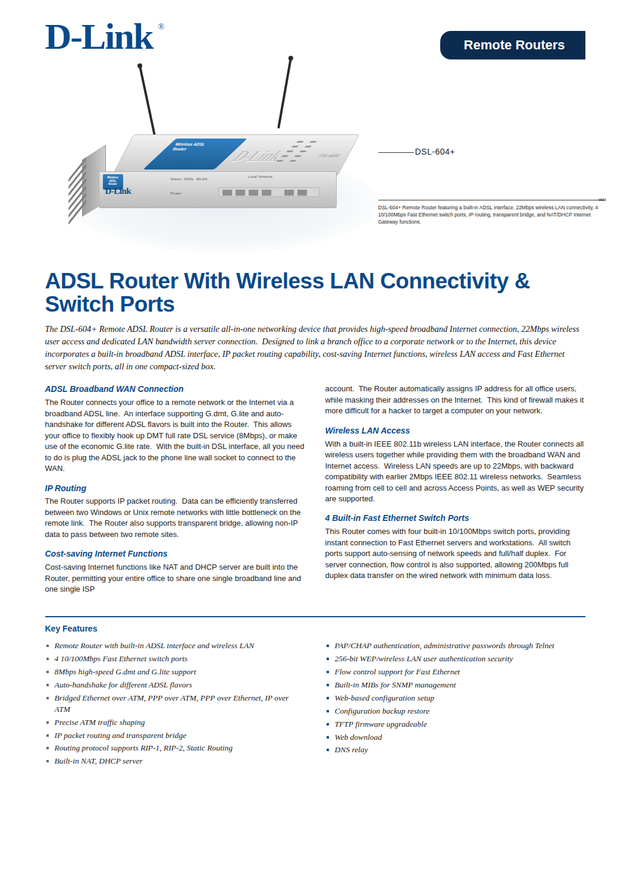D-Link®
Remote Routers
Wireless ADSL
Router
D-Link
DSL-604G
Wireless
ADSL
Router
D-Link
Status ADSL WLAN
Power
Local Network
DSL-604+
DSL-604+ Remote Router featuring a built-in ADSL interface, 22Mbps wireless LAN connectivity, 4 10/100Mbps Fast Ethernet switch ports, IP routing, transparent bridge, and NAT/DHCP Internet Gateway functions.
ADSL Router With Wireless LAN Connectivity & Switch Ports
The DSL-604+ Remote ADSL Router is a versatile all-in-one networking device that provides high-speed broadband Internet connection, 22Mbps wireless user access and dedicated LAN bandwidth server connection. Designed to link a branch office to a corporate network or to the Internet, this device incorporates a built-in broadband ADSL interface, IP packet routing capability, cost-saving Internet functions, wireless LAN access and Fast Ethernet server switch ports, all in one compact-sized box.
ADSL Broadband WAN Connection
The Router connects your office to a remote network or the Internet via a broadband ADSL line. An interface supporting G.dmt, G.lite and auto-handshake for different ADSL flavors is built into the Router. This allows your office to flexibly hook up DMT full rate DSL service (8Mbps), or make use of the economic G.lite rate. With the built-in DSL interface, all you need to do is plug the ADSL jack to the phone line wall socket to connect to the WAN.
IP Routing
The Router supports IP packet routing. Data can be efficiently transferred between two Windows or Unix remote networks with little bottleneck on the remote link. The Router also supports transparent bridge, allowing non-IP data to pass between two remote sites.
Cost-saving Internet Functions
Cost-saving Internet functions like NAT and DHCP server are built into the Router, permitting your entire office to share one single broadband line and one single ISP
account. The Router automatically assigns IP address for all office users, while masking their addresses on the Internet. This kind of firewall makes it more difficult for a hacker to target a computer on your network.
Wireless LAN Access
With a built-in IEEE 802.11b wireless LAN interface, the Router connects all wireless users together while providing them with the broadband WAN and Internet access. Wireless LAN speeds are up to 22Mbps, with backward compatibility with earlier 2Mbps IEEE 802.11 wireless networks. Seamless roaming from cell to cell and across Access Points, as well as WEP security are supported.
4 Built-in Fast Ethernet Switch Ports
This Router comes with four built-in 10/100Mbps switch ports, providing instant connection to Fast Ethernet servers and workstations. All switch ports support auto-sensing of network speeds and full/half duplex. For server connection, flow control is also supported, allowing 200Mbps full duplex data transfer on the wired network with minimum data loss.
Key Features
Remote Router with built-in ADSL interface and wireless LAN
4 10/100Mbps Fast Ethernet switch ports
8Mbps high-speed G.dmt and G.lite support
Auto-handshake for different ADSL flavors
Bridged Ethernet over ATM, PPP over ATM, PPP over Ethernet, IP over ATM
Precise ATM traffic shaping
IP packet routing and transparent bridge
Routing protocol supports RIP-1, RIP-2, Static Routing
Built-in NAT, DHCP server
PAP/CHAP authentication, administrative passwords through Telnet
256-bit WEP/wireless LAN user authentication security
Flow control support for Fast Ethernet
Built-in MIBs for SNMP management
Web-based configuration setup
Configuration backup restore
TFTP firmware upgradeable
Web download
DNS relay